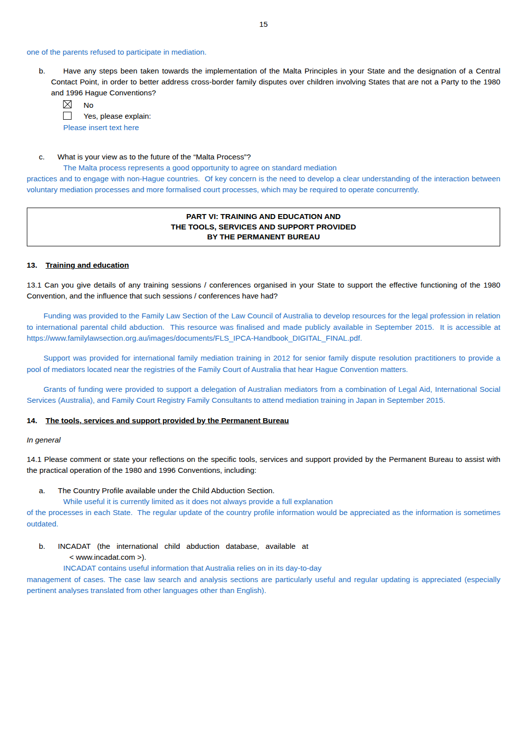15
one of the parents refused to participate in mediation.
b. Have any steps been taken towards the implementation of the Malta Principles in your State and the designation of a Central Contact Point, in order to better address cross-border family disputes over children involving States that are not a Party to the 1980 and 1996 Hague Conventions?
No
Yes, please explain:
Please insert text here
c. What is your view as to the future of the “Malta Process”?
The Malta process represents a good opportunity to agree on standard mediation
practices and to engage with non-Hague countries. Of key concern is the need to develop a clear understanding of the interaction between voluntary mediation processes and more formalised court processes, which may be required to operate concurrently.
PART VI: TRAINING AND EDUCATION AND
THE TOOLS, SERVICES AND SUPPORT PROVIDED
BY THE PERMANENT BUREAU
13. Training and education
13.1 Can you give details of any training sessions / conferences organised in your State to support the effective functioning of the 1980 Convention, and the influence that such sessions / conferences have had?
Funding was provided to the Family Law Section of the Law Council of Australia to develop resources for the legal profession in relation to international parental child abduction. This resource was finalised and made publicly available in September 2015. It is accessible at https://www.familylawsection.org.au/images/documents/FLS_IPCA-Handbook_DIGITAL_FINAL.pdf.
Support was provided for international family mediation training in 2012 for senior family dispute resolution practitioners to provide a pool of mediators located near the registries of the Family Court of Australia that hear Hague Convention matters.
Grants of funding were provided to support a delegation of Australian mediators from a combination of Legal Aid, International Social Services (Australia), and Family Court Registry Family Consultants to attend mediation training in Japan in September 2015.
14. The tools, services and support provided by the Permanent Bureau
In general
14.1 Please comment or state your reflections on the specific tools, services and support provided by the Permanent Bureau to assist with the practical operation of the 1980 and 1996 Conventions, including:
a. The Country Profile available under the Child Abduction Section.
While useful it is currently limited as it does not always provide a full explanation
of the processes in each State. The regular update of the country profile information would be appreciated as the information is sometimes outdated.
b. INCADAT (the international child abduction database, available at
< www.incadat.com >).
INCADAT contains useful information that Australia relies on in its day-to-day
management of cases. The case law search and analysis sections are particularly useful and regular updating is appreciated (especially pertinent analyses translated from other languages other than English).